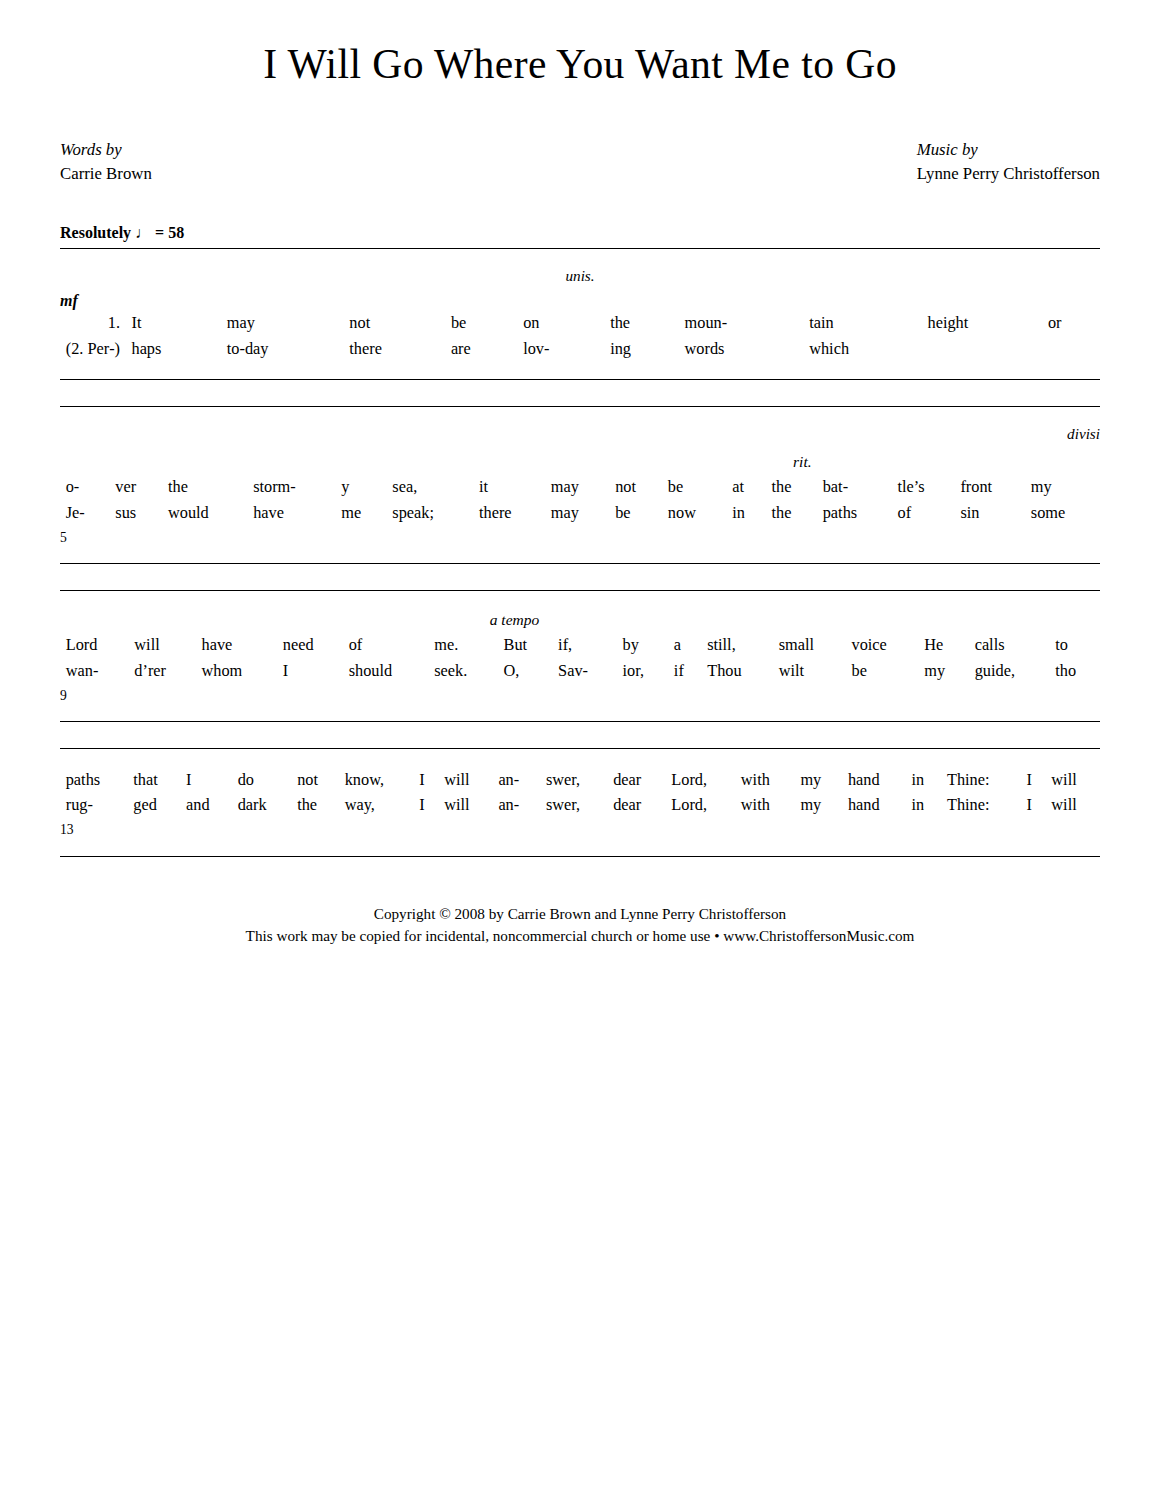I Will Go Where You Want Me to Go
Words by
Carrie Brown
Music by
Lynne Perry Christofferson
Resolutely ♩ = 58
unis.
mf
| 1. | It | may | not | be | on | the | moun‑ | tain | height | or |
| (2. Per‑) | haps | to‑day | there | are | lov‑ | ing | words | which | | |
divisi
| rit. |
| o‑ | ver | the | storm‑ | y | sea, | it | may | not | be | at | the | bat‑ | tle’s | front | my |
| Je‑ | sus | would | have | me | speak; | there | may | be | now | in | the | paths | of | sin | some |
5
| a tempo |
| Lord | will | have | need | of | me. | But | if, | by | a | still, | small | voice | He | calls | to |
| wan‑ | d’rer | whom | I | should | seek. | O, | Sav‑ | ior, | if | Thou | wilt | be | my | guide, | tho |
9
| paths | that | I | do | not | know, | I | will | an‑ | swer, | dear | Lord, | with | my | hand | in | Thine: | I | will |
| rug‑ | ged | and | dark | the | way, | I | will | an‑ | swer, | dear | Lord, | with | my | hand | in | Thine: | I | will |
13
Copyright © 2008 by Carrie Brown and Lynne Perry Christofferson
This work may be copied for incidental, noncommercial church or home use • www.ChristoffersonMusic.com